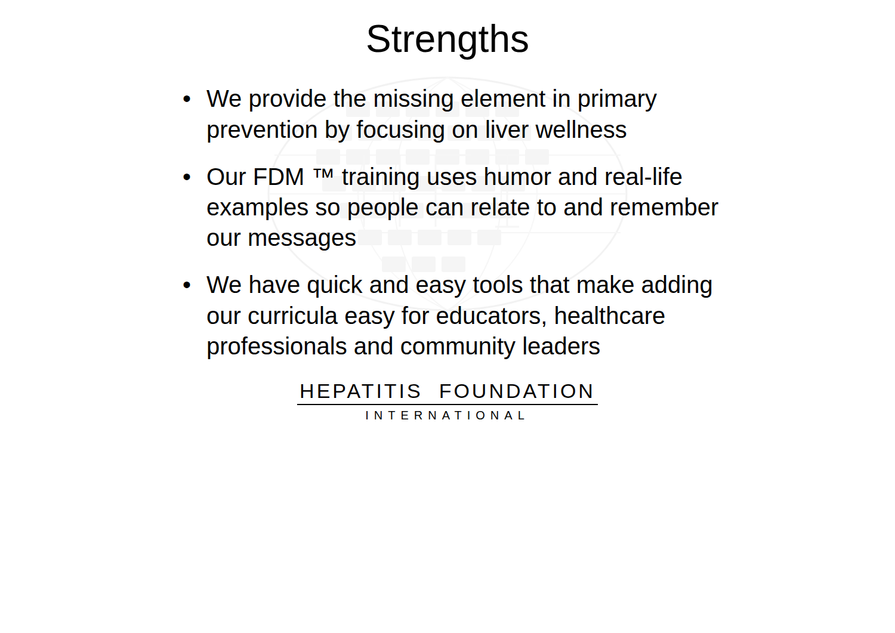Strengths
We provide the missing element in primary prevention by focusing on liver wellness
Our FDM ™ training uses humor and real-life examples so people can relate to and remember our messages
We have quick and easy tools that make adding our curricula easy for educators, healthcare professionals and community leaders
HEPATITIS FOUNDATION
INTERNATIONAL